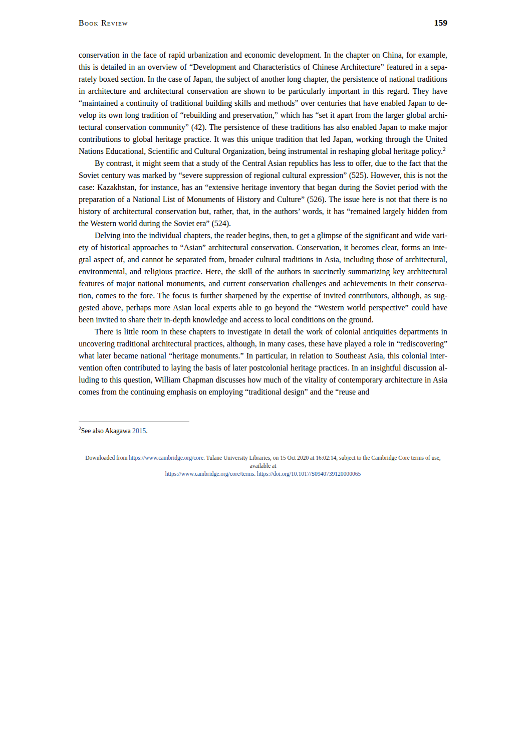Book Review 159
conservation in the face of rapid urbanization and economic development. In the chapter on China, for example, this is detailed in an overview of “Development and Characteristics of Chinese Architecture” featured in a separately boxed section. In the case of Japan, the subject of another long chapter, the persistence of national traditions in architecture and architectural conservation are shown to be particularly important in this regard. They have “maintained a continuity of traditional building skills and methods” over centuries that have enabled Japan to develop its own long tradition of “rebuilding and preservation,” which has “set it apart from the larger global architectural conservation community” (42). The persistence of these traditions has also enabled Japan to make major contributions to global heritage practice. It was this unique tradition that led Japan, working through the United Nations Educational, Scientific and Cultural Organization, being instrumental in reshaping global heritage policy.2
By contrast, it might seem that a study of the Central Asian republics has less to offer, due to the fact that the Soviet century was marked by “severe suppression of regional cultural expression” (525). However, this is not the case: Kazakhstan, for instance, has an “extensive heritage inventory that began during the Soviet period with the preparation of a National List of Monuments of History and Culture” (526). The issue here is not that there is no history of architectural conservation but, rather, that, in the authors’ words, it has “remained largely hidden from the Western world during the Soviet era” (524).
Delving into the individual chapters, the reader begins, then, to get a glimpse of the significant and wide variety of historical approaches to “Asian” architectural conservation. Conservation, it becomes clear, forms an integral aspect of, and cannot be separated from, broader cultural traditions in Asia, including those of architectural, environmental, and religious practice. Here, the skill of the authors in succinctly summarizing key architectural features of major national monuments, and current conservation challenges and achievements in their conservation, comes to the fore. The focus is further sharpened by the expertise of invited contributors, although, as suggested above, perhaps more Asian local experts able to go beyond the “Western world perspective” could have been invited to share their in-depth knowledge and access to local conditions on the ground.
There is little room in these chapters to investigate in detail the work of colonial antiquities departments in uncovering traditional architectural practices, although, in many cases, these have played a role in “rediscovering” what later became national “heritage monuments.” In particular, in relation to Southeast Asia, this colonial intervention often contributed to laying the basis of later postcolonial heritage practices. In an insightful discussion alluding to this question, William Chapman discusses how much of the vitality of contemporary architecture in Asia comes from the continuing emphasis on employing “traditional design” and the “reuse and
2See also Akagawa 2015.
Downloaded from https://www.cambridge.org/core. Tulane University Libraries, on 15 Oct 2020 at 16:02:14, subject to the Cambridge Core terms of use, available at
https://www.cambridge.org/core/terms. https://doi.org/10.1017/S0940739120000065